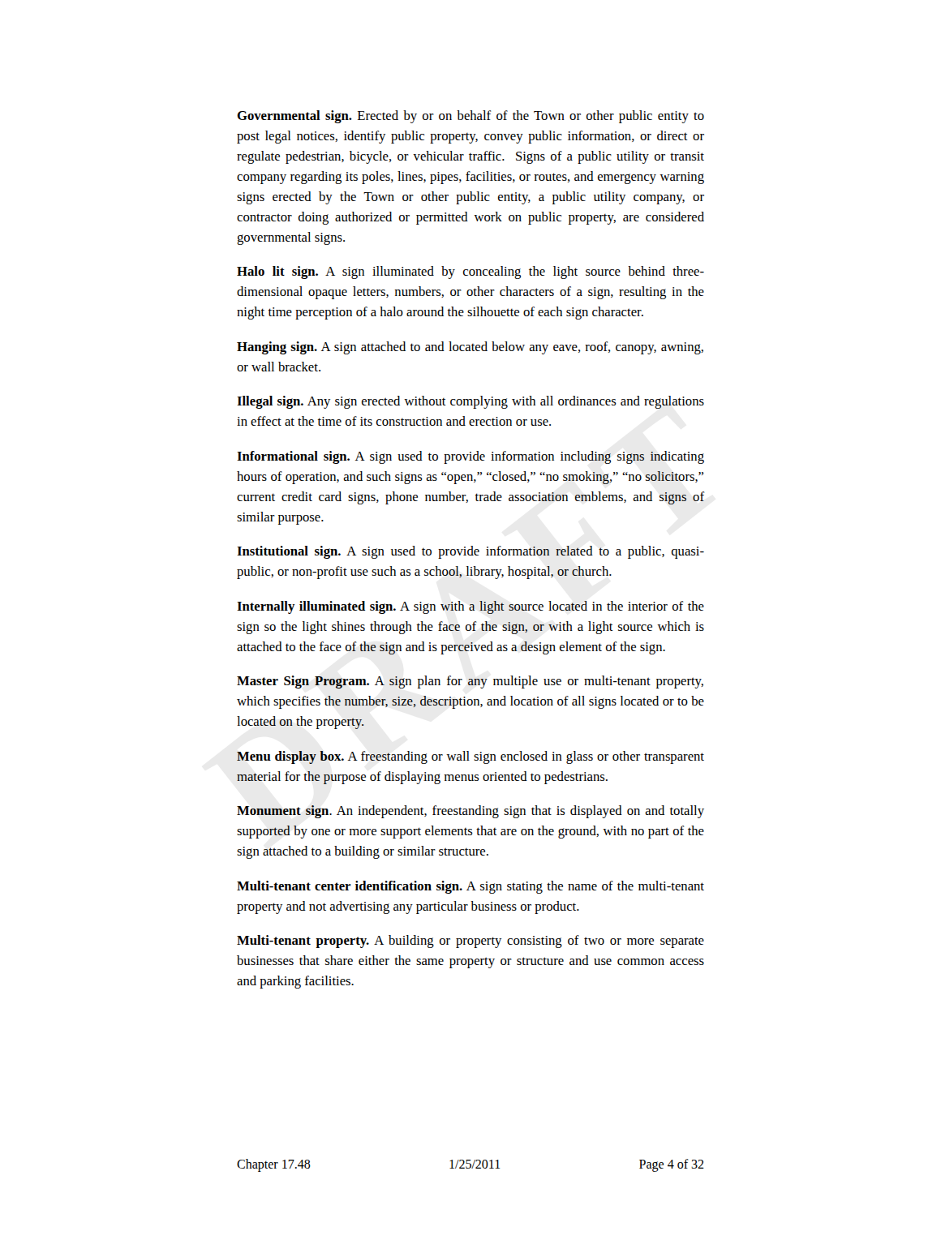DRAFT
Governmental sign. Erected by or on behalf of the Town or other public entity to post legal notices, identify public property, convey public information, or direct or regulate pedestrian, bicycle, or vehicular traffic. Signs of a public utility or transit company regarding its poles, lines, pipes, facilities, or routes, and emergency warning signs erected by the Town or other public entity, a public utility company, or contractor doing authorized or permitted work on public property, are considered governmental signs.
Halo lit sign. A sign illuminated by concealing the light source behind three-dimensional opaque letters, numbers, or other characters of a sign, resulting in the night time perception of a halo around the silhouette of each sign character.
Hanging sign. A sign attached to and located below any eave, roof, canopy, awning, or wall bracket.
Illegal sign. Any sign erected without complying with all ordinances and regulations in effect at the time of its construction and erection or use.
Informational sign. A sign used to provide information including signs indicating hours of operation, and such signs as “open,” “closed,” “no smoking,” “no solicitors,” current credit card signs, phone number, trade association emblems, and signs of similar purpose.
Institutional sign. A sign used to provide information related to a public, quasi-public, or non-profit use such as a school, library, hospital, or church.
Internally illuminated sign. A sign with a light source located in the interior of the sign so the light shines through the face of the sign, or with a light source which is attached to the face of the sign and is perceived as a design element of the sign.
Master Sign Program. A sign plan for any multiple use or multi-tenant property, which specifies the number, size, description, and location of all signs located or to be located on the property.
Menu display box. A freestanding or wall sign enclosed in glass or other transparent material for the purpose of displaying menus oriented to pedestrians.
Monument sign. An independent, freestanding sign that is displayed on and totally supported by one or more support elements that are on the ground, with no part of the sign attached to a building or similar structure.
Multi-tenant center identification sign. A sign stating the name of the multi-tenant property and not advertising any particular business or product.
Multi-tenant property. A building or property consisting of two or more separate businesses that share either the same property or structure and use common access and parking facilities.
Chapter 17.48 1/25/2011 Page 4 of 32